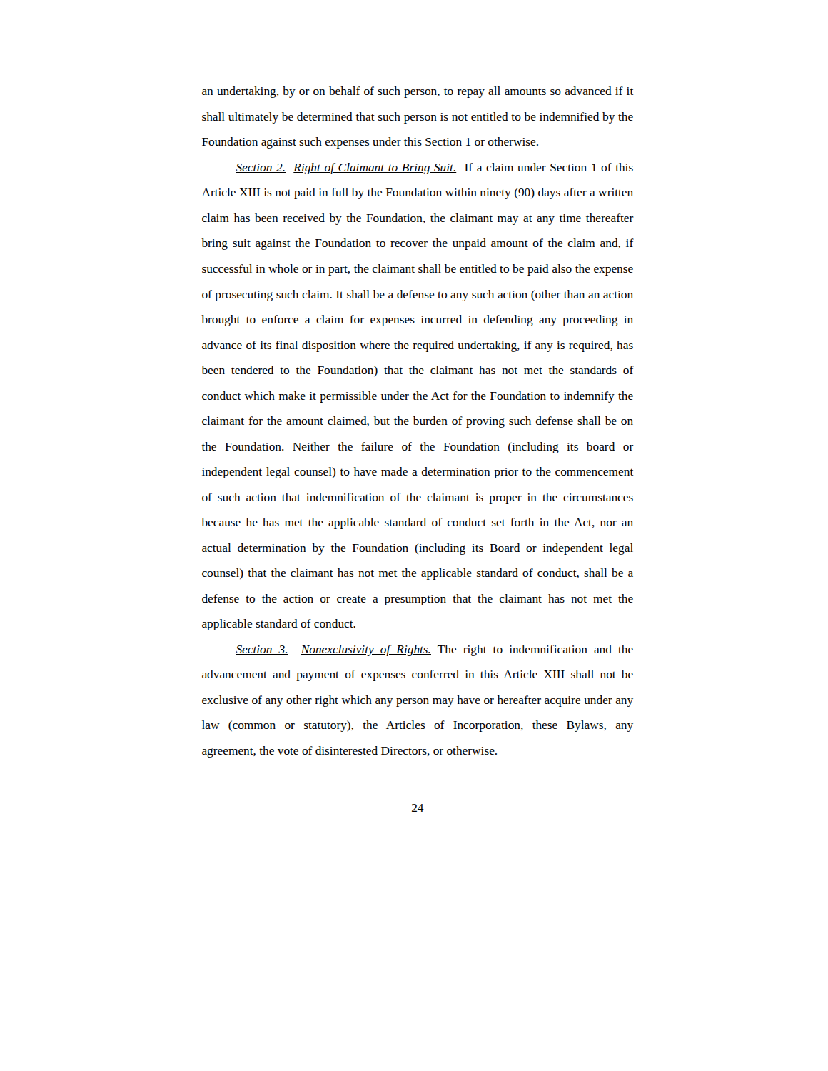an undertaking, by or on behalf of such person, to repay all amounts so advanced if it shall ultimately be determined that such person is not entitled to be indemnified by the Foundation against such expenses under this Section 1 or otherwise.
Section 2. Right of Claimant to Bring Suit. If a claim under Section 1 of this Article XIII is not paid in full by the Foundation within ninety (90) days after a written claim has been received by the Foundation, the claimant may at any time thereafter bring suit against the Foundation to recover the unpaid amount of the claim and, if successful in whole or in part, the claimant shall be entitled to be paid also the expense of prosecuting such claim. It shall be a defense to any such action (other than an action brought to enforce a claim for expenses incurred in defending any proceeding in advance of its final disposition where the required undertaking, if any is required, has been tendered to the Foundation) that the claimant has not met the standards of conduct which make it permissible under the Act for the Foundation to indemnify the claimant for the amount claimed, but the burden of proving such defense shall be on the Foundation. Neither the failure of the Foundation (including its board or independent legal counsel) to have made a determination prior to the commencement of such action that indemnification of the claimant is proper in the circumstances because he has met the applicable standard of conduct set forth in the Act, nor an actual determination by the Foundation (including its Board or independent legal counsel) that the claimant has not met the applicable standard of conduct, shall be a defense to the action or create a presumption that the claimant has not met the applicable standard of conduct.
Section 3. Nonexclusivity of Rights. The right to indemnification and the advancement and payment of expenses conferred in this Article XIII shall not be exclusive of any other right which any person may have or hereafter acquire under any law (common or statutory), the Articles of Incorporation, these Bylaws, any agreement, the vote of disinterested Directors, or otherwise.
24